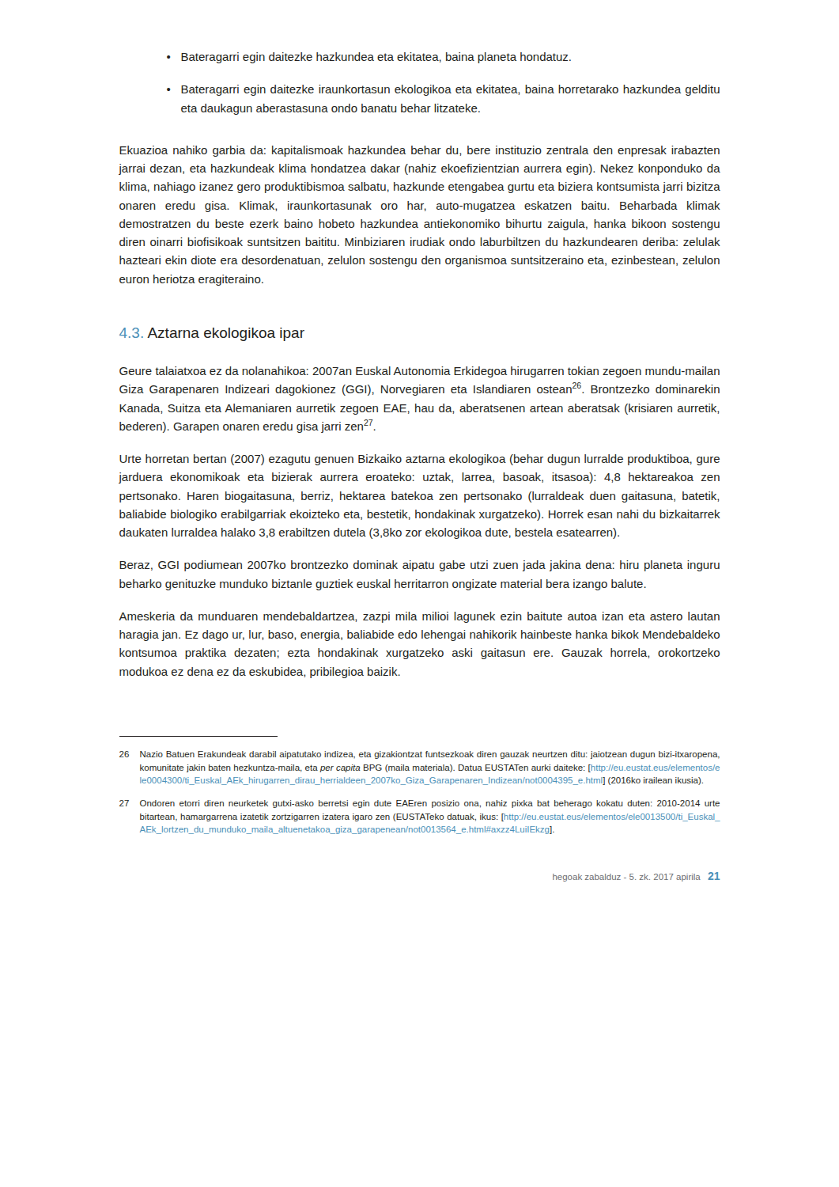Bateragarri egin daitezke hazkundea eta ekitatea, baina planeta hondatuz.
Bateragarri egin daitezke iraunkortasun ekologikoa eta ekitatea, baina horretarako hazkundea gelditu eta daukagun aberastasuna ondo banatu behar litzateke.
Ekuazioa nahiko garbia da: kapitalismoak hazkundea behar du, bere instituzio zentrala den enpresak irabazten jarrai dezan, eta hazkundeak klima hondatzea dakar (nahiz ekoefizientzian aurrera egin). Nekez konponduko da klima, nahiago izanez gero produktibismoa salbatu, hazkunde etengabea gurtu eta biziera kontsumista jarri bizitza onaren eredu gisa. Klimak, iraunkortasunak oro har, auto-mugatzea eskatzen baitu. Beharbada klimak demostratzen du beste ezerk baino hobeto hazkundea antiekonomiko bihurtu zaigula, hanka bikoon sostengu diren oinarri biofisikoak suntsitzen baititu. Minbiziaren irudiak ondo laburbiltzen du hazkundearen deriba: zelulak hazteari ekin diote era desordenatuan, zelulon sostengu den organismoa suntsitzeraino eta, ezinbestean, zelulon euron heriotza eragiteraino.
4.3. Aztarna ekologikoa ipar
Geure talaiatxoa ez da nolanahikoa: 2007an Euskal Autonomia Erkidegoa hirugarren tokian zegoen mundu-mailan Giza Garapenaren Indizeari dagokionez (GGI), Norvegiaren eta Islandiaren ostean26. Brontzezko dominarekin Kanada, Suitza eta Alemaniaren aurretik zegoen EAE, hau da, aberatsenen artean aberatsak (krisiaren aurretik, bederen). Garapen onaren eredu gisa jarri zen27.
Urte horretan bertan (2007) ezagutu genuen Bizkaiko aztarna ekologikoa (behar dugun lurralde produktiboa, gure jarduera ekonomikoak eta bizierak aurrera eroateko: uztak, larrea, basoak, itsasoa): 4,8 hektareakoa zen pertsonako. Haren biogaitasuna, berriz, hektarea batekoa zen pertsonako (lurraldeak duen gaitasuna, batetik, baliabide biologiko erabilgarriak ekoizteko eta, bestetik, hondakinak xurgatzeko). Horrek esan nahi du bizkaitarrek daukaten lurraldea halako 3,8 erabiltzen dutela (3,8ko zor ekologikoa dute, bestela esatearren).
Beraz, GGI podiumean 2007ko brontzezko dominak aipatu gabe utzi zuen jada jakina dena: hiru planeta inguru beharko genituzke munduko biztanle guztiek euskal herritarron ongizate material bera izango balute.
Ameskeria da munduaren mendebaldartzea, zazpi mila milioi lagunek ezin baitute autoa izan eta astero lautan haragia jan. Ez dago ur, lur, baso, energia, baliabide edo lehengai nahikorik hainbeste hanka bikok Mendebaldeko kontsumoa praktika dezaten; ezta hondakinak xurgatzeko aski gaitasun ere. Gauzak horrela, orokortzeko modukoa ez dena ez da eskubidea, pribilegioa baizik.
26 Nazio Batuen Erakundeak darabil aipatutako indizea, eta gizakiontzat funtsezkoak diren gauzak neurtzen ditu: jaiotzean dugun bizi-itxaropena, komunitate jakin baten hezkuntza-maila, eta per capita BPG (maila materiala). Datua EUSTATen aurki daiteke: [http://eu.eustat.eus/elementos/ele0004300/ti_Euskal_AEk_hirugarren_dirau_herrialdeen_2007ko_Giza_Garapenaren_Indizean/not0004395_e.html] (2016ko irailean ikusia).
27 Ondoren etorri diren neurketek gutxi-asko berretsi egin dute EAEren posizio ona, nahiz pixka bat beherago kokatu duten: 2010-2014 urte bitartean, hamargarrena izatetik zortzigarren izatera igaro zen (EUSTATeko datuak, ikus: [http://eu.eustat.eus/elementos/ele0013500/ti_Euskal_AEk_lortzen_du_munduko_maila_altuenetakoa_giza_garapenean/not0013564_e.html#axzz4LuiIEkzg].
hegoak zabalduz - 5. zk. 2017 apirila 21